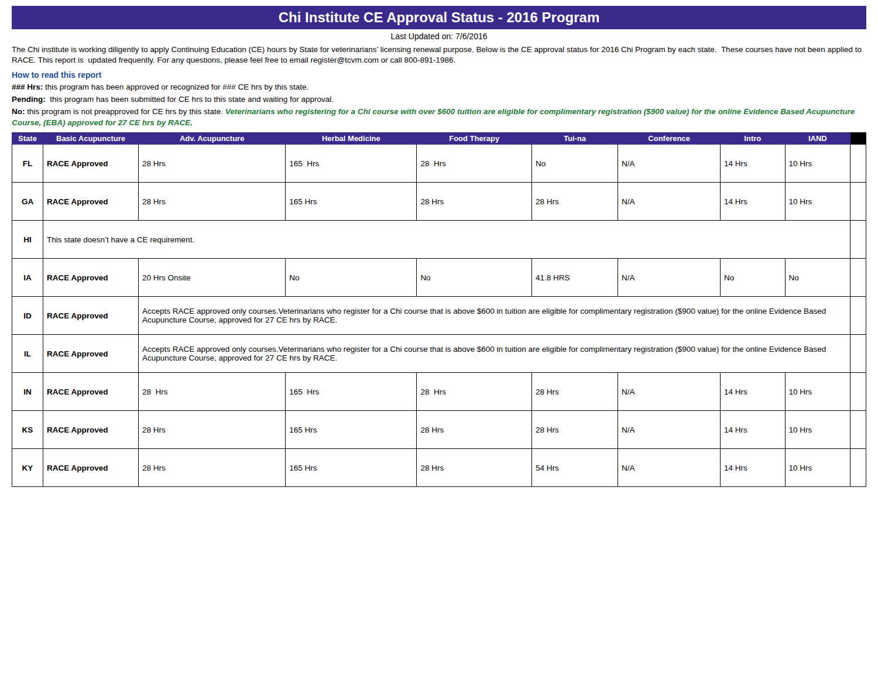Chi Institute CE Approval Status - 2016 Program
Last Updated on: 7/6/2016
The Chi institute is working diligently to apply Continuing Education (CE) hours by State for veterinarians’ licensing renewal purpose. Below is the CE approval status for 2016 Chi Program by each state. These courses have not been applied to RACE. This report is updated frequently. For any questions, please feel free to email register@tcvm.com or call 800-891-1986.
How to read this report
### Hrs: this program has been approved or recognized for ### CE hrs by this state.
Pending: this program has been submitted for CE hrs to this state and waiting for approval.
No: this program is not preapproved for CE hrs by this state. Veterinarians who registering for a Chi course with over $600 tuition are eligible for complimentary registration ($900 value) for the online Evidence Based Acupuncture Course, (EBA) approved for 27 CE hrs by RACE.
| State | Basic Acupuncture | Adv. Acupuncture | Herbal Medicine | Food Therapy | Tui-na | Conference | Intro | IAND | |
| --- | --- | --- | --- | --- | --- | --- | --- | --- | --- |
| FL | RACE Approved | 28 Hrs | 165 Hrs | 28 Hrs | No | N/A | 14 Hrs | 10 Hrs | |
| GA | RACE Approved | 28 Hrs | 165 Hrs | 28 Hrs | 28 Hrs | N/A | 14 Hrs | 10 Hrs | |
| HI | This state doesn’t have a CE requirement. | |
| IA | RACE Approved | 20 Hrs Onsite | No | No | 41.8 HRS | N/A | No | No | |
| ID | RACE Approved | Accepts RACE approved only courses.Veterinarians who register for a Chi course that is above $600 in tuition are eligible for complimentary registration ($900 value) for the online Evidence Based Acupuncture Course, approved for 27 CE hrs by RACE. | |
| IL | RACE Approved | Accepts RACE approved only courses.Veterinarians who register for a Chi course that is above $600 in tuition are eligible for complimentary registration ($900 value) for the online Evidence Based Acupuncture Course, approved for 27 CE hrs by RACE. | |
| IN | RACE Approved | 28 Hrs | 165 Hrs | 28 Hrs | 28 Hrs | N/A | 14 Hrs | 10 Hrs | |
| KS | RACE Approved | 28 Hrs | 165 Hrs | 28 Hrs | 28 Hrs | N/A | 14 Hrs | 10 Hrs | |
| KY | RACE Approved | 28 Hrs | 165 Hrs | 28 Hrs | 54 Hrs | N/A | 14 Hrs | 10 Hrs | |